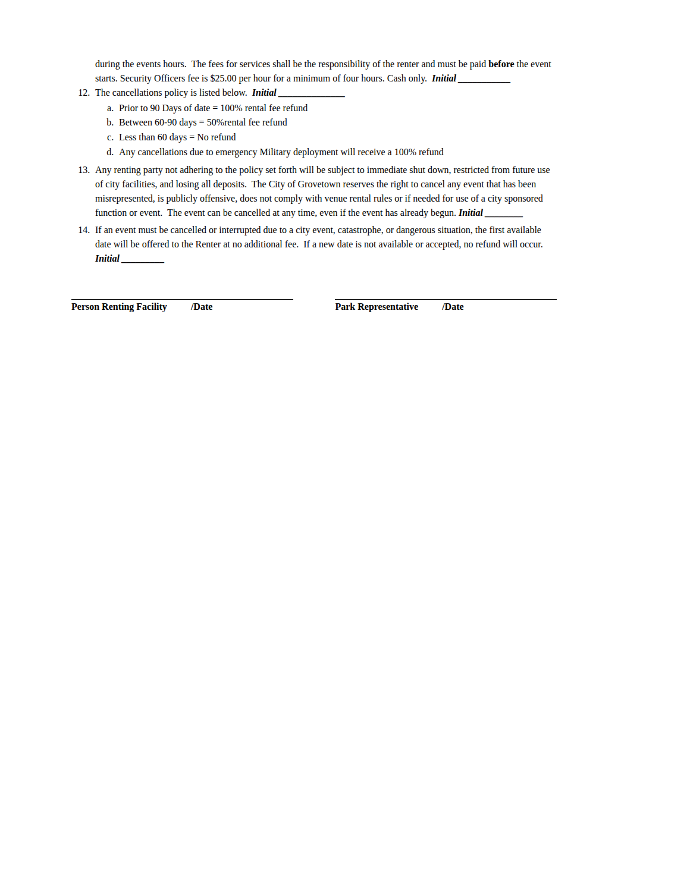during the events hours. The fees for services shall be the responsibility of the renter and must be paid before the event starts. Security Officers fee is $25.00 per hour for a minimum of four hours. Cash only. Initial ___________
The cancellations policy is listed below. Initial ______________
Prior to 90 Days of date = 100% rental fee refund
Between 60-90 days = 50%rental fee refund
Less than 60 days = No refund
Any cancellations due to emergency Military deployment will receive a 100% refund
Any renting party not adhering to the policy set forth will be subject to immediate shut down, restricted from future use of city facilities, and losing all deposits. The City of Grovetown reserves the right to cancel any event that has been misrepresented, is publicly offensive, does not comply with venue rental rules or if needed for use of a city sponsored function or event. The event can be cancelled at any time, even if the event has already begun. Initial ________
If an event must be cancelled or interrupted due to a city event, catastrophe, or dangerous situation, the first available date will be offered to the Renter at no additional fee. If a new date is not available or accepted, no refund will occur. Initial _________
| Person Renting Facility /Date | | Park Representative /Date |